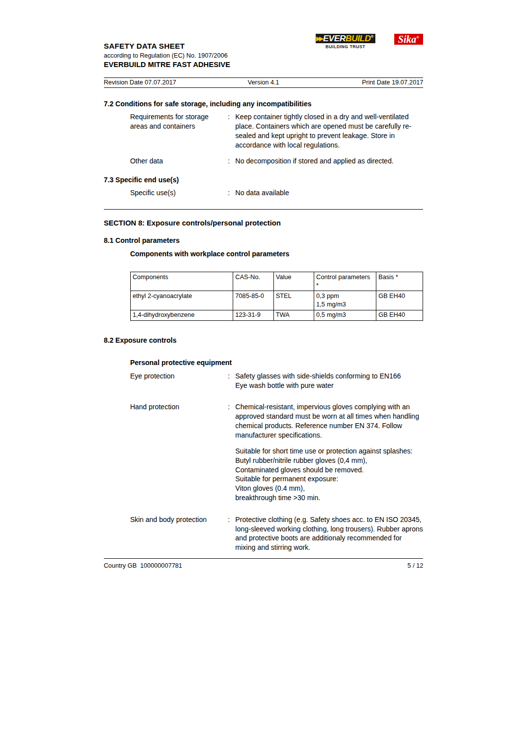SAFETY DATA SHEET
according to Regulation (EC) No. 1907/2006
EVERBUILD MITRE FAST ADHESIVE
▸▸EVERBUILD®
BUILDING TRUST
Sika®
Revision Date 07.07.2017 Version 4.1 Print Date 19.07.2017
7.2 Conditions for safe storage, including any incompatibilities
Requirements for storage areas and containers
:
Keep container tightly closed in a dry and well-ventilated place. Containers which are opened must be carefully re-sealed and kept upright to prevent leakage. Store in accordance with local regulations.
Other data
:
No decomposition if stored and applied as directed.
7.3 Specific end use(s)
Specific use(s)
:
No data available
SECTION 8: Exposure controls/personal protection
8.1 Control parameters
Components with workplace control parameters
| Components | CAS-No. | Value | Control parameters * | Basis * |
| --- | --- | --- | --- | --- |
| ethyl 2-cyanoacrylate | 7085-85-0 | STEL | 0,3 ppm 1,5 mg/m3 | GB EH40 |
| 1,4-dihydroxybenzene | 123-31-9 | TWA | 0,5 mg/m3 | GB EH40 |
8.2 Exposure controls
Personal protective equipment
Eye protection
:
Safety glasses with side-shields conforming to EN166
Eye wash bottle with pure water
Hand protection
:
Chemical-resistant, impervious gloves complying with an approved standard must be worn at all times when handling chemical products. Reference number EN 374. Follow manufacturer specifications.
Suitable for short time use or protection against splashes:
Butyl rubber/nitrile rubber gloves (0,4 mm),
Contaminated gloves should be removed.
Suitable for permanent exposure:
Viton gloves (0.4 mm),
breakthrough time >30 min.
Skin and body protection
:
Protective clothing (e.g. Safety shoes acc. to EN ISO 20345, long-sleeved working clothing, long trousers). Rubber aprons and protective boots are additionaly recommended for mixing and stirring work.
Country GB 100000007781 5 / 12